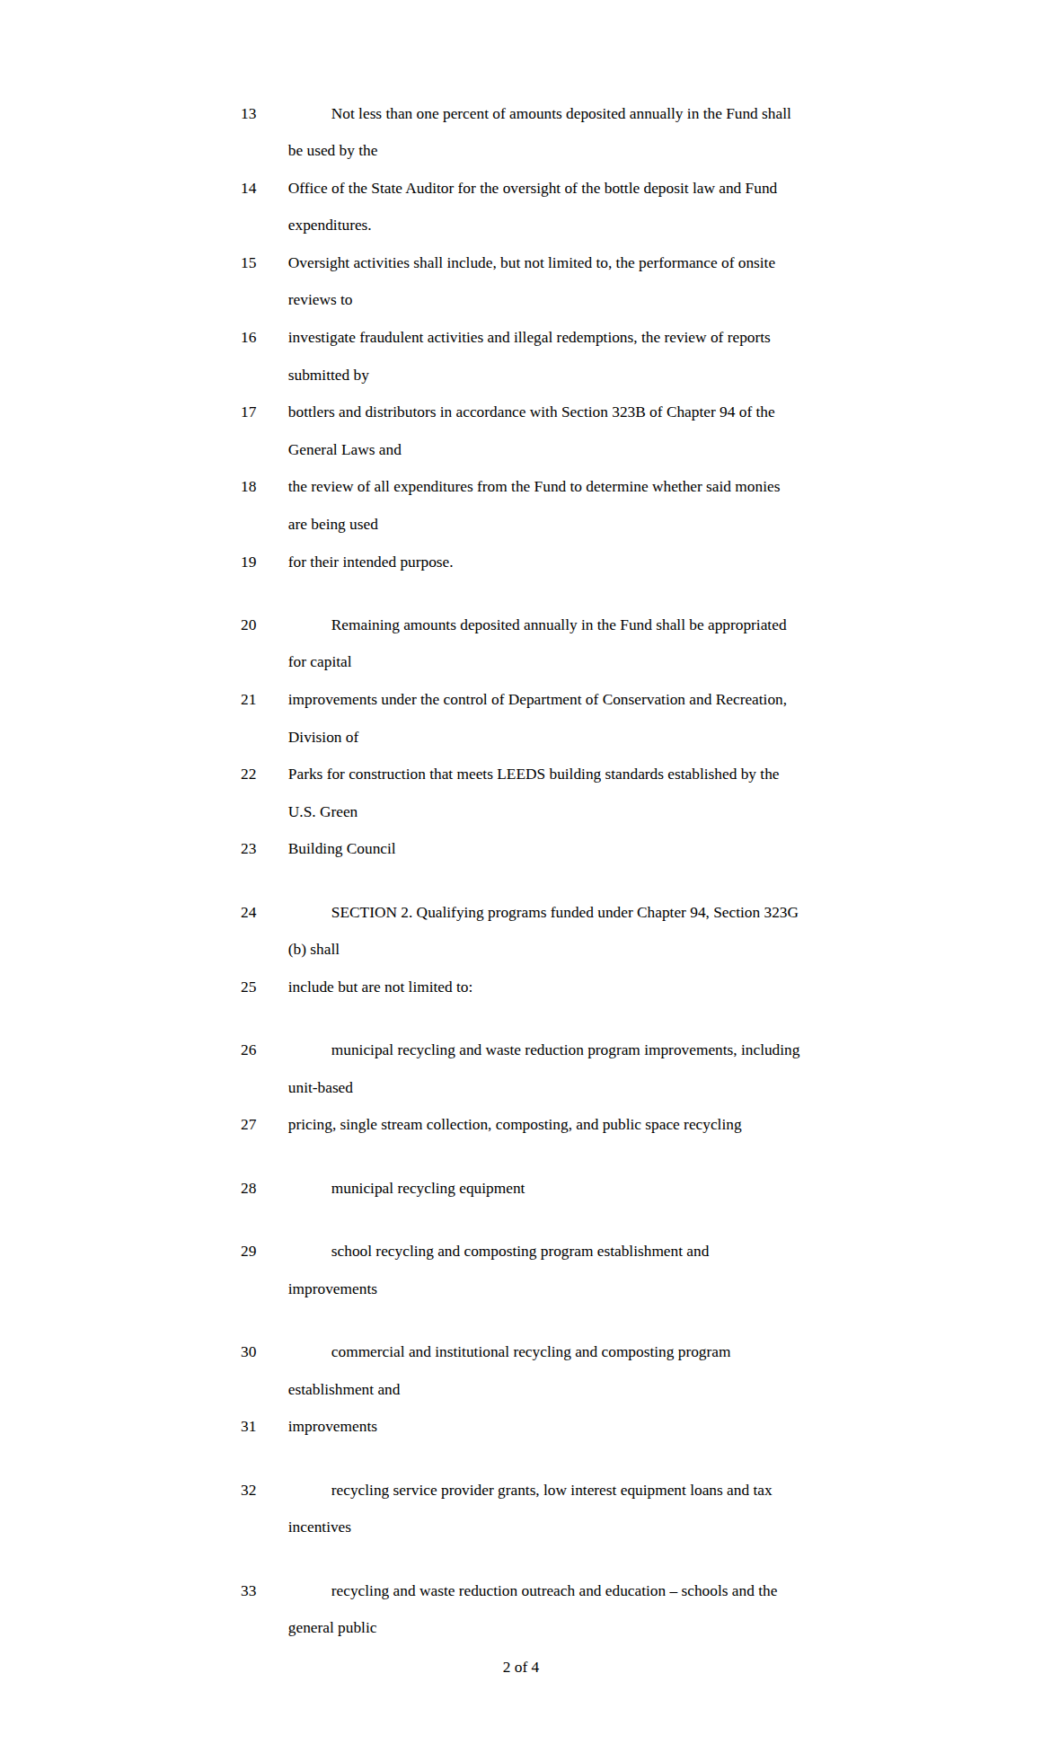13
Not less than one percent of amounts deposited annually in the Fund shall be used by the
14
Office of the State Auditor for the oversight of the bottle deposit law and Fund expenditures.
15
Oversight activities shall include, but not limited to, the performance of onsite reviews to
16
investigate fraudulent activities and illegal redemptions, the review of reports submitted by
17
bottlers and distributors in accordance with Section 323B of Chapter 94 of the General Laws and
18
the review of all expenditures from the Fund to determine whether said monies are being used
19
for their intended purpose.
20
Remaining amounts deposited annually in the Fund shall be appropriated for capital
21
improvements under the control of Department of Conservation and Recreation, Division of
22
Parks for construction that meets LEEDS building standards established by the U.S. Green
23
Building Council
24
SECTION 2. Qualifying programs funded under Chapter 94, Section 323G (b) shall
25
include but are not limited to:
26
municipal recycling and waste reduction program improvements, including unit-based
27
pricing, single stream collection, composting, and public space recycling
28
municipal recycling equipment
29
school recycling and composting program establishment and improvements
30
commercial and institutional recycling and composting program establishment and
31
improvements
32
recycling service provider grants, low interest equipment loans and tax incentives
33
recycling and waste reduction outreach and education – schools and the general public
2 of 4